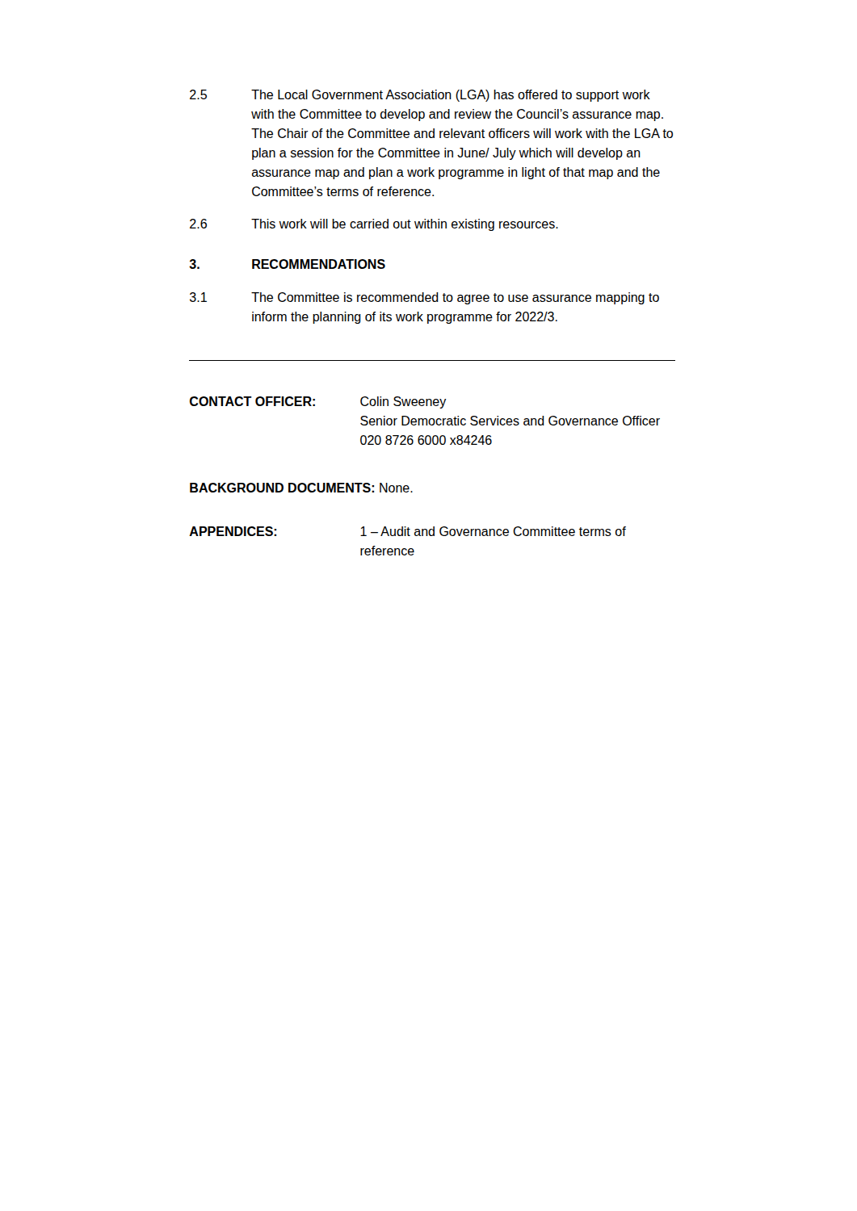2.5
The Local Government Association (LGA) has offered to support work with the Committee to develop and review the Council’s assurance map. The Chair of the Committee and relevant officers will work with the LGA to plan a session for the Committee in June/ July which will develop an assurance map and plan a work programme in light of that map and the Committee’s terms of reference.
2.6
This work will be carried out within existing resources.
3.
RECOMMENDATIONS
3.1
The Committee is recommended to agree to use assurance mapping to inform the planning of its work programme for 2022/3.
CONTACT OFFICER:
Colin Sweeney
Senior Democratic Services and Governance Officer
020 8726 6000 x84246
BACKGROUND DOCUMENTS: None.
APPENDICES:
1 – Audit and Governance Committee terms of reference